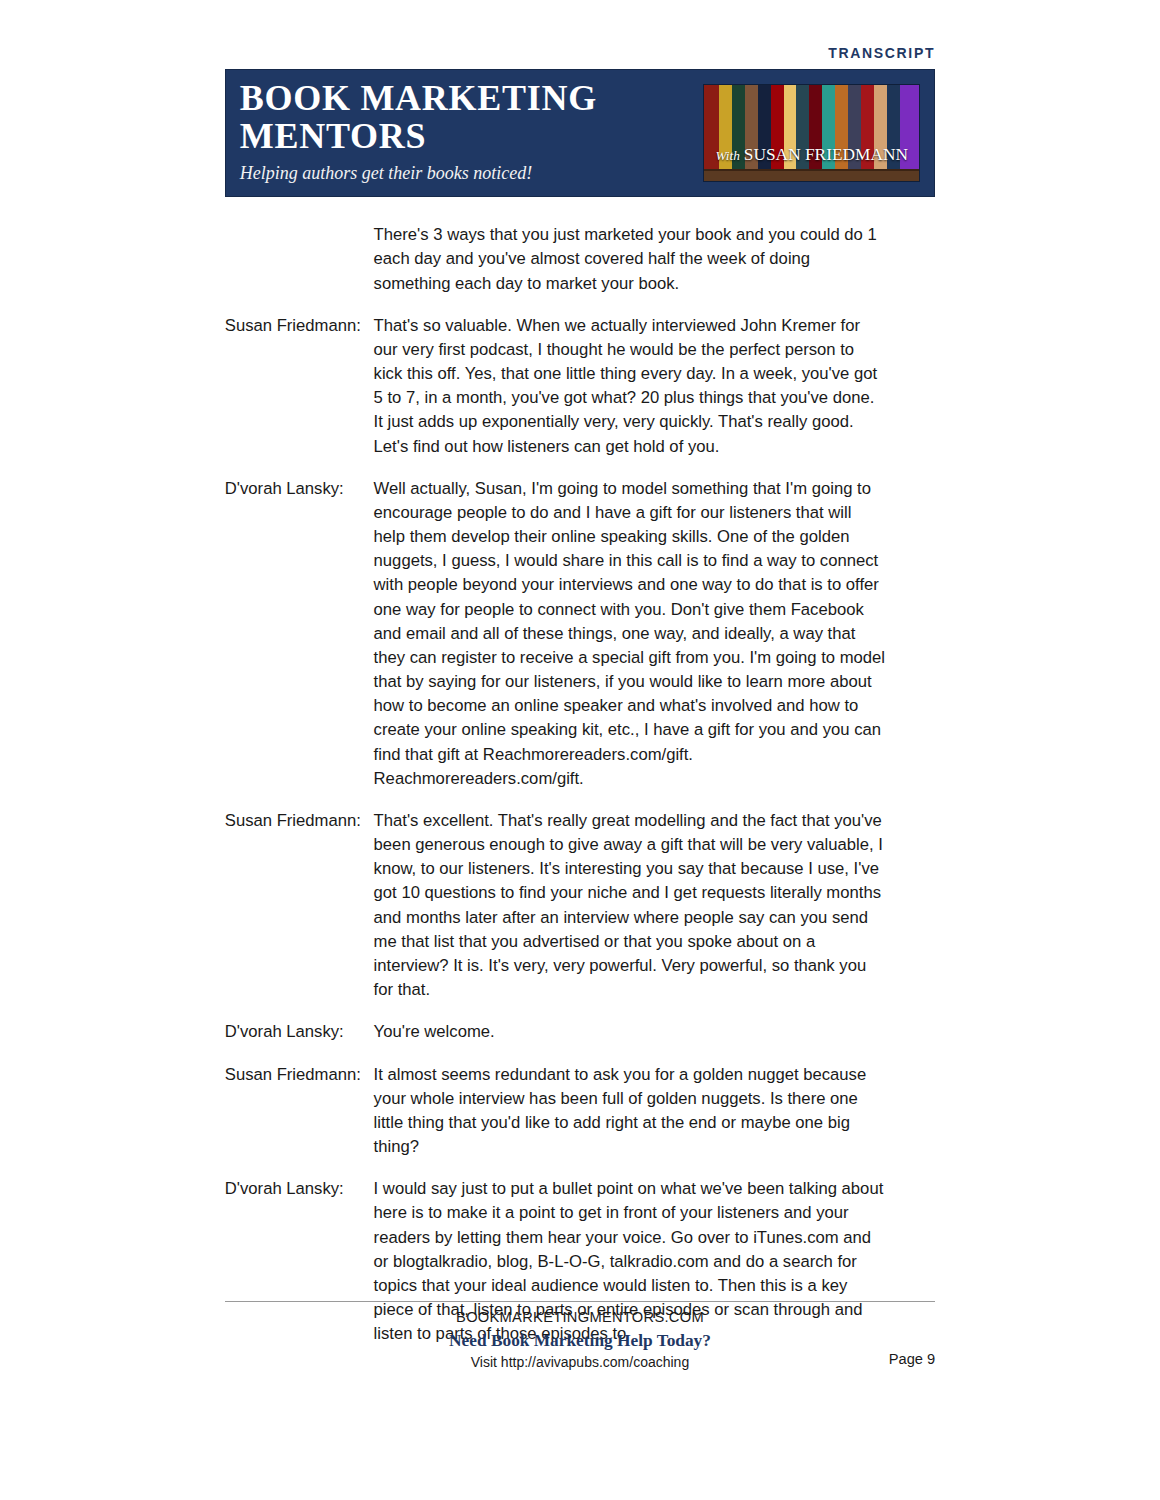TRANSCRIPT
BOOK MARKETING MENTORS
Helping authors get their books noticed!
With SUSAN FRIEDMANN
There's 3 ways that you just marketed your book and you could do 1 each day and you've almost covered half the week of doing something each day to market your book.
Susan Friedmann:
That's so valuable. When we actually interviewed John Kremer for our very first podcast, I thought he would be the perfect person to kick this off. Yes, that one little thing every day. In a week, you've got 5 to 7, in a month, you've got what? 20 plus things that you've done. It just adds up exponentially very, very quickly. That's really good. Let's find out how listeners can get hold of you.
D'vorah Lansky:
Well actually, Susan, I'm going to model something that I'm going to encourage people to do and I have a gift for our listeners that will help them develop their online speaking skills. One of the golden nuggets, I guess, I would share in this call is to find a way to connect with people beyond your interviews and one way to do that is to offer one way for people to connect with you. Don't give them Facebook and email and all of these things, one way, and ideally, a way that they can register to receive a special gift from you. I'm going to model that by saying for our listeners, if you would like to learn more about how to become an online speaker and what's involved and how to create your online speaking kit, etc., I have a gift for you and you can find that gift at Reachmorereaders.com/gift. Reachmorereaders.com/gift.
Susan Friedmann:
That's excellent. That's really great modelling and the fact that you've been generous enough to give away a gift that will be very valuable, I know, to our listeners. It's interesting you say that because I use, I've got 10 questions to find your niche and I get requests literally months and months later after an interview where people say can you send me that list that you advertised or that you spoke about on a interview? It is. It's very, very powerful. Very powerful, so thank you for that.
D'vorah Lansky:
You're welcome.
Susan Friedmann:
It almost seems redundant to ask you for a golden nugget because your whole interview has been full of golden nuggets. Is there one little thing that you'd like to add right at the end or maybe one big thing?
D'vorah Lansky:
I would say just to put a bullet point on what we've been talking about here is to make it a point to get in front of your listeners and your readers by letting them hear your voice. Go over to iTunes.com and or blogtalkradio, blog, B-L-O-G, talkradio.com and do a search for topics that your ideal audience would listen to. Then this is a key piece of that, listen to parts or entire episodes or scan through and listen to parts of those episodes to
BOOKMARKETINGMENTORS.COM
Need Book Marketing Help Today?
Visit http://avivapubs.com/coaching
Page 9